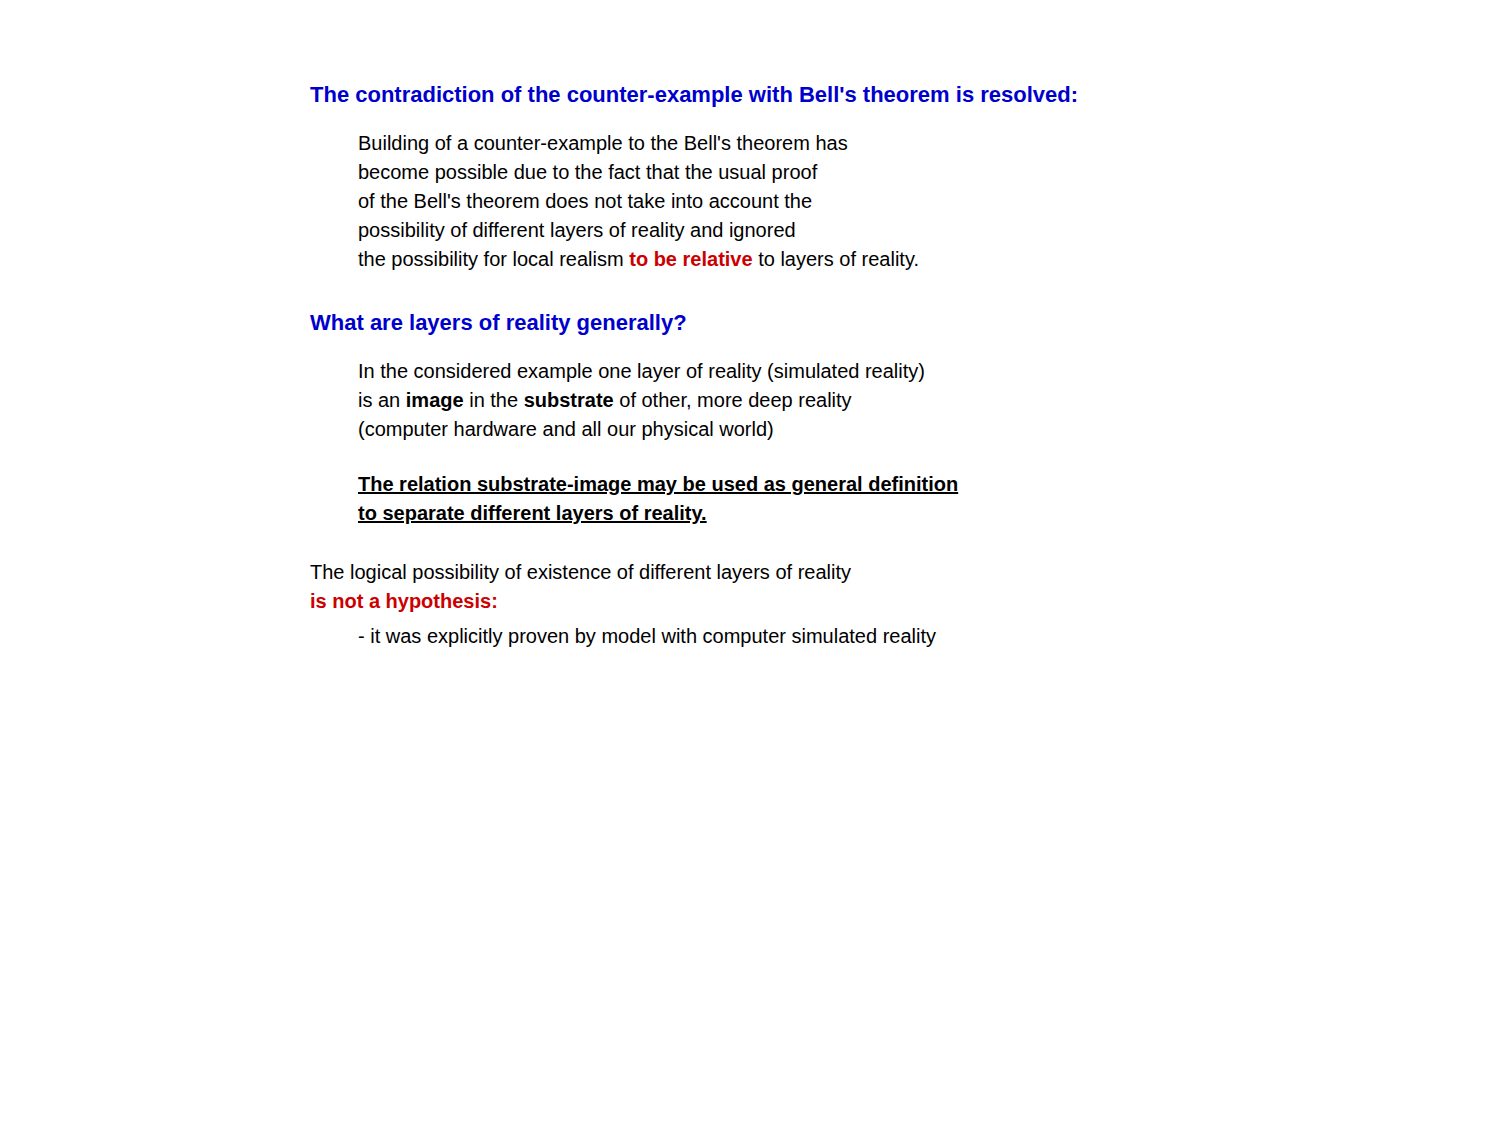The contradiction of the counter-example with Bell's theorem is resolved:
Building of a counter-example to the Bell's theorem has
become possible due to the fact that the usual proof
of the Bell's theorem does not take into account the
possibility of different layers of reality and ignored
the possibility for local realism to be relative to layers of reality.
What are layers of reality generally?
In the considered example one layer of reality (simulated reality)
is an image in the substrate of other, more deep reality
(computer hardware and all our physical world)
The relation substrate-image may be used as general definition
to separate different layers of reality.
The logical possibility of existence of different layers of reality
is not a hypothesis:
- it was explicitly proven by model with computer simulated reality